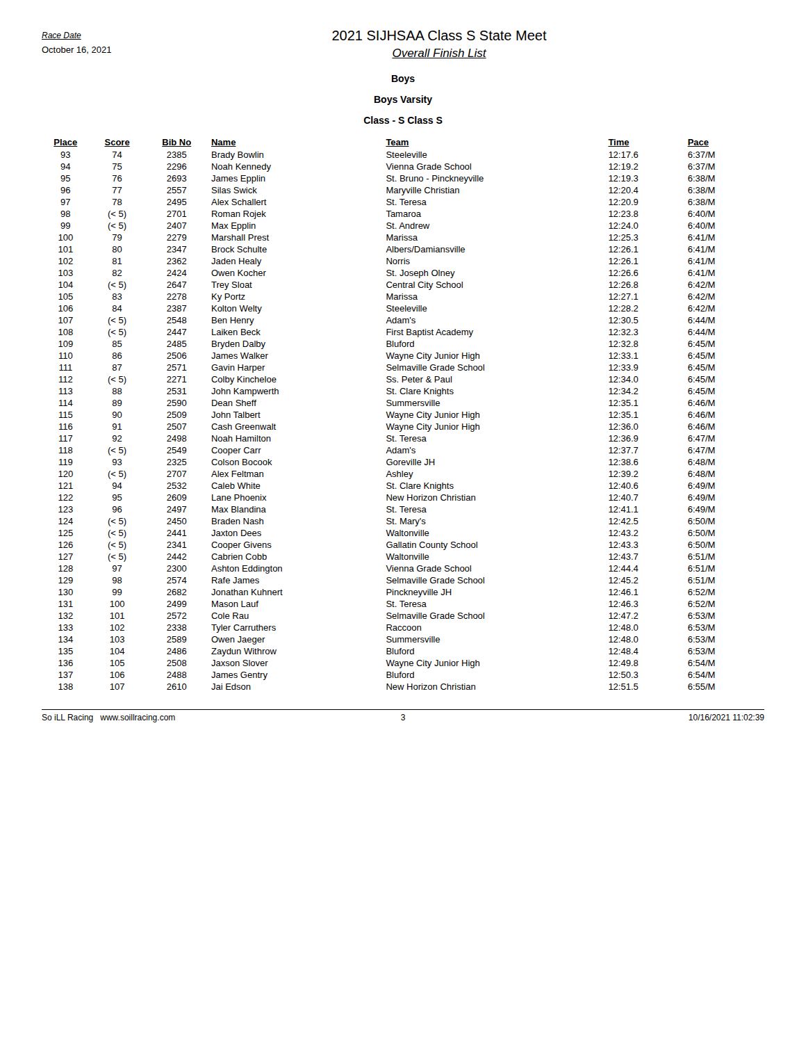Race Date
October 16, 2021
2021 SIJHSAA Class S State Meet
Overall Finish List
Boys
Boys Varsity
Class - S Class S
| Place | Score | Bib No | Name | Team | Time | Pace |
| --- | --- | --- | --- | --- | --- | --- |
| 93 | 74 | 2385 | Brady Bowlin | Steeleville | 12:17.6 | 6:37/M |
| 94 | 75 | 2296 | Noah Kennedy | Vienna Grade School | 12:19.2 | 6:37/M |
| 95 | 76 | 2693 | James Epplin | St. Bruno - Pinckneyville | 12:19.3 | 6:38/M |
| 96 | 77 | 2557 | Silas Swick | Maryville Christian | 12:20.4 | 6:38/M |
| 97 | 78 | 2495 | Alex Schallert | St. Teresa | 12:20.9 | 6:38/M |
| 98 | (< 5) | 2701 | Roman Rojek | Tamaroa | 12:23.8 | 6:40/M |
| 99 | (< 5) | 2407 | Max Epplin | St. Andrew | 12:24.0 | 6:40/M |
| 100 | 79 | 2279 | Marshall Prest | Marissa | 12:25.3 | 6:41/M |
| 101 | 80 | 2347 | Brock Schulte | Albers/Damiansville | 12:26.1 | 6:41/M |
| 102 | 81 | 2362 | Jaden Healy | Norris | 12:26.1 | 6:41/M |
| 103 | 82 | 2424 | Owen Kocher | St. Joseph Olney | 12:26.6 | 6:41/M |
| 104 | (< 5) | 2647 | Trey Sloat | Central City School | 12:26.8 | 6:42/M |
| 105 | 83 | 2278 | Ky Portz | Marissa | 12:27.1 | 6:42/M |
| 106 | 84 | 2387 | Kolton Welty | Steeleville | 12:28.2 | 6:42/M |
| 107 | (< 5) | 2548 | Ben Henry | Adam's | 12:30.5 | 6:44/M |
| 108 | (< 5) | 2447 | Laiken Beck | First Baptist Academy | 12:32.3 | 6:44/M |
| 109 | 85 | 2485 | Bryden Dalby | Bluford | 12:32.8 | 6:45/M |
| 110 | 86 | 2506 | James Walker | Wayne City Junior High | 12:33.1 | 6:45/M |
| 111 | 87 | 2571 | Gavin Harper | Selmaville Grade School | 12:33.9 | 6:45/M |
| 112 | (< 5) | 2271 | Colby Kincheloe | Ss. Peter & Paul | 12:34.0 | 6:45/M |
| 113 | 88 | 2531 | John Kampwerth | St. Clare Knights | 12:34.2 | 6:45/M |
| 114 | 89 | 2590 | Dean Sheff | Summersville | 12:35.1 | 6:46/M |
| 115 | 90 | 2509 | John Talbert | Wayne City Junior High | 12:35.1 | 6:46/M |
| 116 | 91 | 2507 | Cash Greenwalt | Wayne City Junior High | 12:36.0 | 6:46/M |
| 117 | 92 | 2498 | Noah Hamilton | St. Teresa | 12:36.9 | 6:47/M |
| 118 | (< 5) | 2549 | Cooper Carr | Adam's | 12:37.7 | 6:47/M |
| 119 | 93 | 2325 | Colson Bocook | Goreville JH | 12:38.6 | 6:48/M |
| 120 | (< 5) | 2707 | Alex Feltman | Ashley | 12:39.2 | 6:48/M |
| 121 | 94 | 2532 | Caleb White | St. Clare Knights | 12:40.6 | 6:49/M |
| 122 | 95 | 2609 | Lane Phoenix | New Horizon Christian | 12:40.7 | 6:49/M |
| 123 | 96 | 2497 | Max Blandina | St. Teresa | 12:41.1 | 6:49/M |
| 124 | (< 5) | 2450 | Braden Nash | St. Mary's | 12:42.5 | 6:50/M |
| 125 | (< 5) | 2441 | Jaxton Dees | Waltonville | 12:43.2 | 6:50/M |
| 126 | (< 5) | 2341 | Cooper Givens | Gallatin County School | 12:43.3 | 6:50/M |
| 127 | (< 5) | 2442 | Cabrien Cobb | Waltonville | 12:43.7 | 6:51/M |
| 128 | 97 | 2300 | Ashton Eddington | Vienna Grade School | 12:44.4 | 6:51/M |
| 129 | 98 | 2574 | Rafe James | Selmaville Grade School | 12:45.2 | 6:51/M |
| 130 | 99 | 2682 | Jonathan Kuhnert | Pinckneyville JH | 12:46.1 | 6:52/M |
| 131 | 100 | 2499 | Mason Lauf | St. Teresa | 12:46.3 | 6:52/M |
| 132 | 101 | 2572 | Cole Rau | Selmaville Grade School | 12:47.2 | 6:53/M |
| 133 | 102 | 2338 | Tyler Carruthers | Raccoon | 12:48.0 | 6:53/M |
| 134 | 103 | 2589 | Owen Jaeger | Summersville | 12:48.0 | 6:53/M |
| 135 | 104 | 2486 | Zaydun Withrow | Bluford | 12:48.4 | 6:53/M |
| 136 | 105 | 2508 | Jaxson Slover | Wayne City Junior High | 12:49.8 | 6:54/M |
| 137 | 106 | 2488 | James Gentry | Bluford | 12:50.3 | 6:54/M |
| 138 | 107 | 2610 | Jai Edson | New Horizon Christian | 12:51.5 | 6:55/M |
So iLL Racing www.soillracing.com
3
10/16/2021 11:02:39